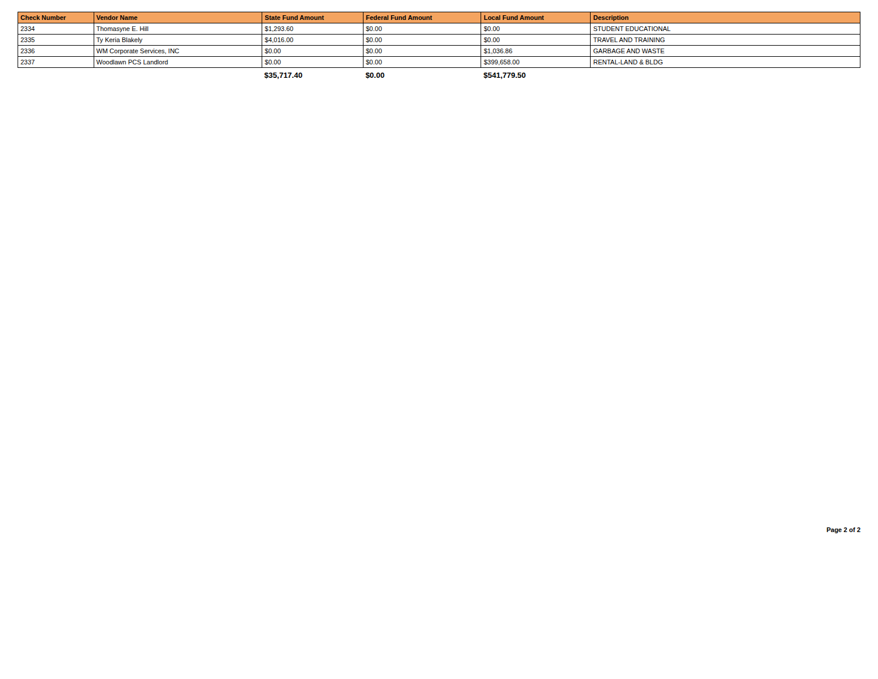| Check Number | Vendor Name | State Fund Amount | Federal Fund Amount | Local Fund Amount | Description |
| --- | --- | --- | --- | --- | --- |
| 2334 | Thomasyne E. Hill | $1,293.60 | $0.00 | $0.00 | STUDENT EDUCATIONAL |
| 2335 | Ty Keria Blakely | $4,016.00 | $0.00 | $0.00 | TRAVEL AND TRAINING |
| 2336 | WM Corporate Services, INC | $0.00 | $0.00 | $1,036.86 | GARBAGE AND WASTE |
| 2337 | Woodlawn PCS Landlord | $0.00 | $0.00 | $399,658.00 | RENTAL-LAND & BLDG |
| | | $35,717.40 | $0.00 | $541,779.50 | |
Page 2 of 2